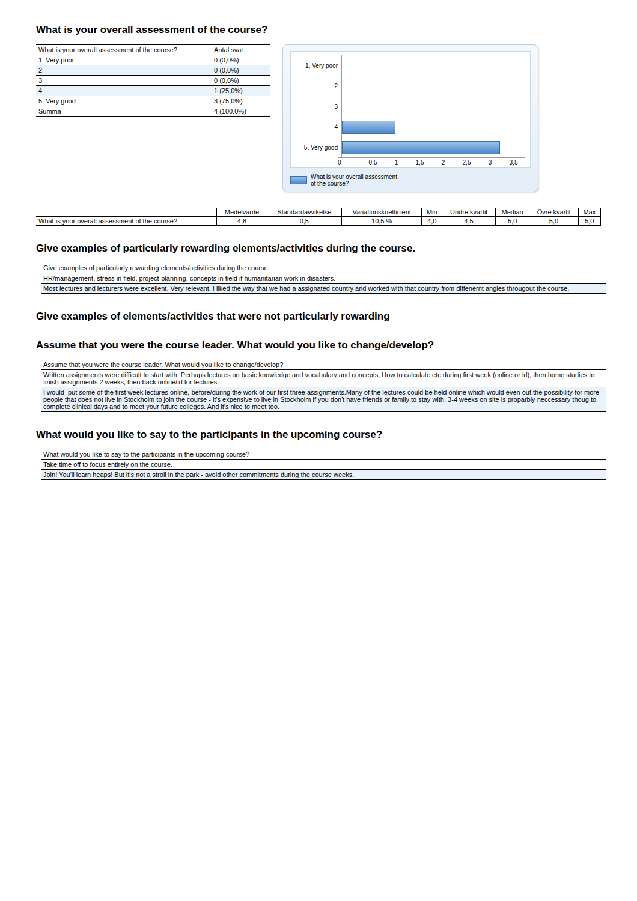What is your overall assessment of the course?
| What is your overall assessment of the course? | Antal svar |
| --- | --- |
| 1. Very poor | 0 (0,0%) |
| 2 | 0 (0,0%) |
| 3 | 0 (0,0%) |
| 4 | 1 (25,0%) |
| 5. Very good | 3 (75,0%) |
| Summa | 4 (100,0%) |
1. Very poor
2
3
4
5. Very good
00,511,522,533,5
What is your overall assessment
of the course?
| | Medelvärde | Standardavvikelse | Variationskoefficient | Min | Undre kvartil | Median | Övre kvartil | Max |
| --- | --- | --- | --- | --- | --- | --- | --- | --- |
| What is your overall assessment of the course? | 4,8 | 0,5 | 10,5 % | 4,0 | 4,5 | 5,0 | 5,0 | 5,0 |
Give examples of particularly rewarding elements/activities during the course.
| Give examples of particularly rewarding elements/activities during the course. |
| --- |
| HR/management, stress in field, project-planning, concepts in field if humanitarian work in disasters. |
| Most lectures and lecturers were excellent. Very relevant. I liked the way that we had a assignated country and worked with that country from diffenernt angles througout the course. |
Give examples of elements/activities that were not particularly rewarding
Assume that you were the course leader. What would you like to change/develop?
| Assume that you were the course leader. What would you like to change/develop? |
| --- |
| Written assignments were difficult to start with. Perhaps lectures on basic knowledge and vocabulary and concepts, How to calculate etc during first week (online or irl), then home studies to finish assignments 2 weeks, then back online/irl for lectures. |
| I would put some of the first week lectures online, before/during the work of our first three assignments.Many of the lectures could be held online which would even out the possibility for more people that does not live in Stockholm to join the course - it's expensive to live in Stockholm if you don't have friends or family to stay with. 3-4 weeks on site is proparbly neccessary thoug to complete clinical days and to meet your future colleges. And it's nice to meet too. |
What would you like to say to the participants in the upcoming course?
| What would you like to say to the participants in the upcoming course? |
| --- |
| Take time off to focus entirely on the course. |
| Join! You'll learn heaps! But it's not a stroll in the park - avoid other commitments during the course weeks. |